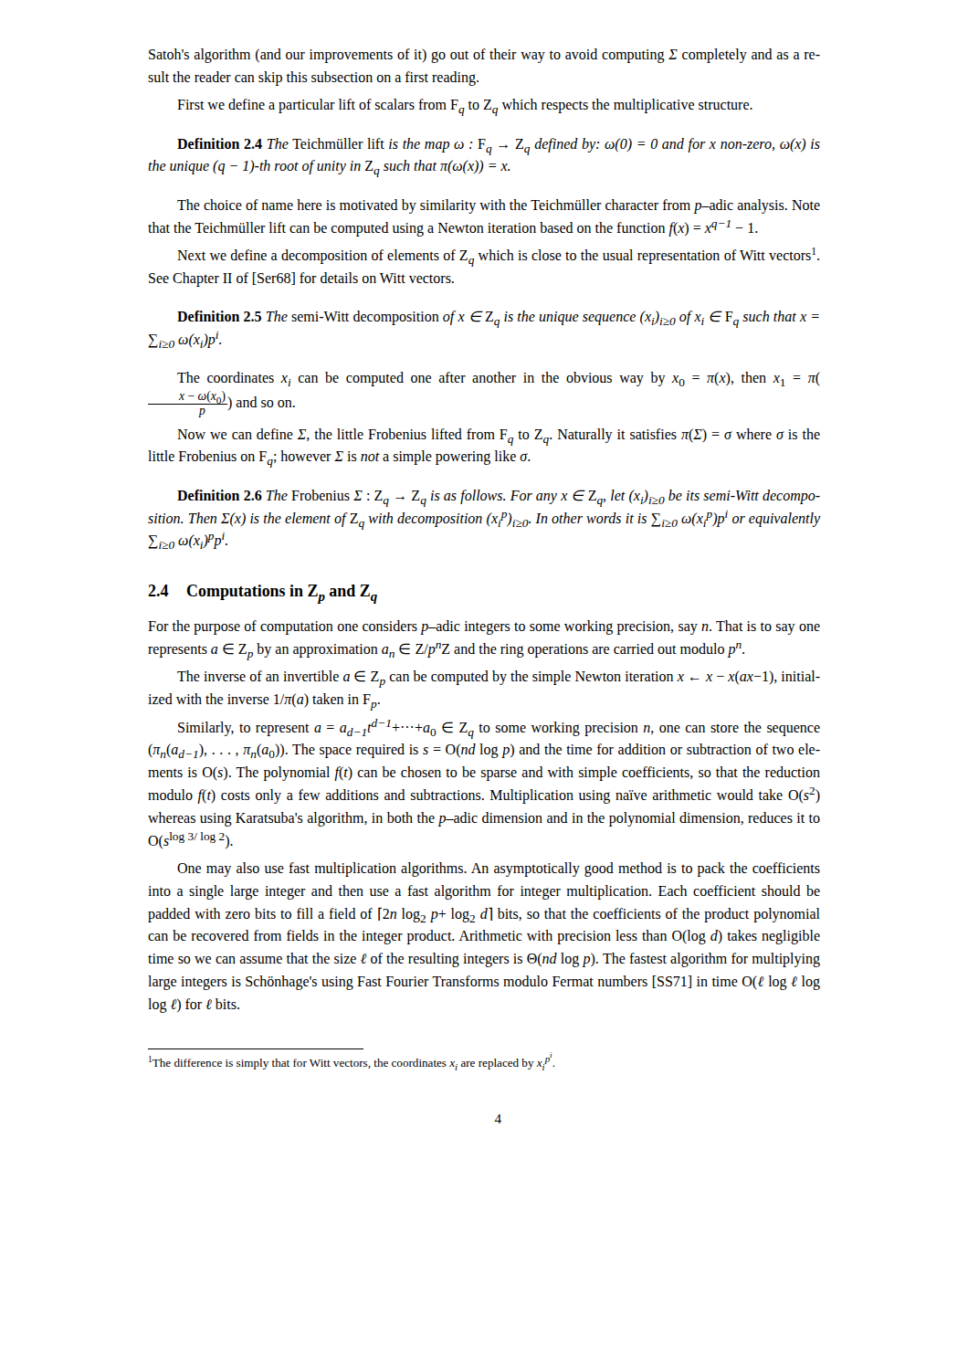Satoh's algorithm (and our improvements of it) go out of their way to avoid computing Σ completely and as a result the reader can skip this subsection on a first reading.
First we define a particular lift of scalars from Fq to Zq which respects the multiplicative structure.
Definition 2.4 The Teichmüller lift is the map ω : Fq → Zq defined by: ω(0) = 0 and for x non-zero, ω(x) is the unique (q − 1)-th root of unity in Zq such that π(ω(x)) = x.
The choice of name here is motivated by similarity with the Teichmüller character from p–adic analysis. Note that the Teichmüller lift can be computed using a Newton iteration based on the function f(x) = xq−1 − 1.
Next we define a decomposition of elements of Zq which is close to the usual representation of Witt vectors1. See Chapter II of [Ser68] for details on Witt vectors.
Definition 2.5 The semi-Witt decomposition of x ∈ Zq is the unique sequence (xi)i≥0 of xi ∈ Fq such that x = ∑i≥0 ω(xi)pi.
The coordinates xi can be computed one after another in the obvious way by x0 = π(x), then x1 = π(x − ω(x0) p) and so on.
Now we can define Σ, the little Frobenius lifted from Fq to Zq. Naturally it satisfies π(Σ) = σ where σ is the little Frobenius on Fq; however Σ is not a simple powering like σ.
Definition 2.6 The Frobenius Σ : Zq → Zq is as follows. For any x ∈ Zq, let (xi)i≥0 be its semi-Witt decomposition. Then Σ(x) is the element of Zq with decomposition (xip)i≥0. In other words it is ∑i≥0 ω(xip)pi or equivalently ∑i≥0 ω(xi)ppi.
2.4 Computations in Zp and Zq
For the purpose of computation one considers p–adic integers to some working precision, say n. That is to say one represents a ∈ Zp by an approximation an ∈ Z/pn Z and the ring operations are carried out modulo pn.
The inverse of an invertible a ∈ Zp can be computed by the simple Newton iteration x ← x − x(ax−1), initialized with the inverse 1/π(a) taken in Fp.
Similarly, to represent a = ad−1td−1+···+a0 ∈ Zq to some working precision n, one can store the sequence (πn(ad−1), . . . , πn(a0)). The space required is s = O(nd log p) and the time for addition or subtraction of two elements is O(s). The polynomial f(t) can be chosen to be sparse and with simple coefficients, so that the reduction modulo f(t) costs only a few additions and subtractions. Multiplication using naïve arithmetic would take O(s2) whereas using Karatsuba's algorithm, in both the p–adic dimension and in the polynomial dimension, reduces it to O(slog 3/ log 2).
One may also use fast multiplication algorithms. An asymptotically good method is to pack the coefficients into a single large integer and then use a fast algorithm for integer multiplication. Each coefficient should be padded with zero bits to fill a field of ⌈2n log2 p+ log2 d⌉ bits, so that the coefficients of the product polynomial can be recovered from fields in the integer product. Arithmetic with precision less than O(log d) takes negligible time so we can assume that the size ℓ of the resulting integers is Θ(nd log p). The fastest algorithm for multiplying large integers is Schönhage's using Fast Fourier Transforms modulo Fermat numbers [SS71] in time O(ℓ log ℓ log log ℓ) for ℓ bits.
1The difference is simply that for Witt vectors, the coordinates xi are replaced by xipi.
4